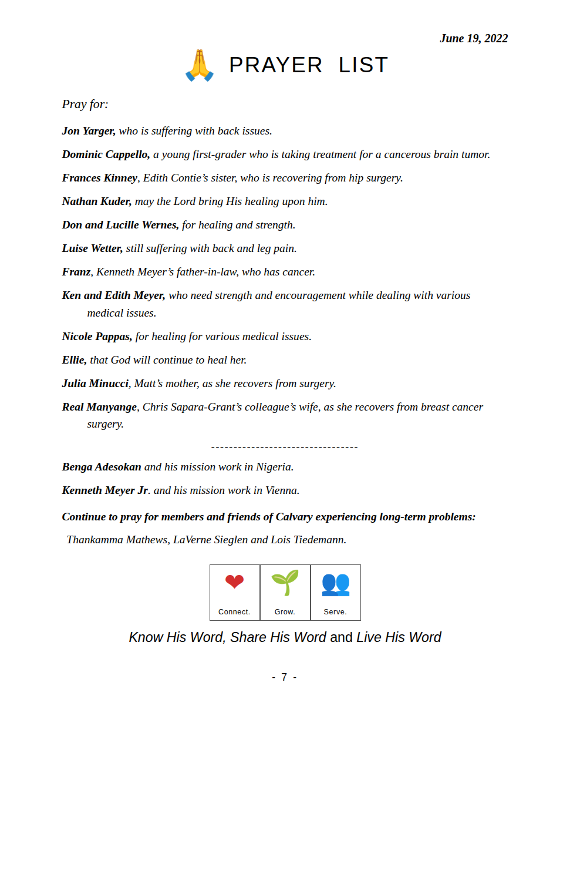June 19, 2022
🙏
PRAYER LIST
Pray for:
Jon Yarger, who is suffering with back issues.
Dominic Cappello, a young first-grader who is taking treatment for a cancerous brain tumor.
Frances Kinney, Edith Contie’s sister, who is recovering from hip surgery.
Nathan Kuder, may the Lord bring His healing upon him.
Don and Lucille Wernes, for healing and strength.
Luise Wetter, still suffering with back and leg pain.
Franz, Kenneth Meyer’s father-in-law, who has cancer.
Ken and Edith Meyer, who need strength and encouragement while dealing with various medical issues.
Nicole Pappas, for healing for various medical issues.
Ellie, that God will continue to heal her.
Julia Minucci, Matt’s mother, as she recovers from surgery.
Real Manyange, Chris Sapara-Grant’s colleague’s wife, as she recovers from breast cancer surgery.
---------------------------------
Benga Adesokan and his mission work in Nigeria.
Kenneth Meyer Jr. and his mission work in Vienna.
Continue to pray for members and friends of Calvary experiencing long-term problems:
Thankamma Mathews, LaVerne Sieglen and Lois Tiedemann.
❤ Connect.
🌱 Grow.
👥 Serve.
Know His Word, Share His Word and Live His Word
- 7 -